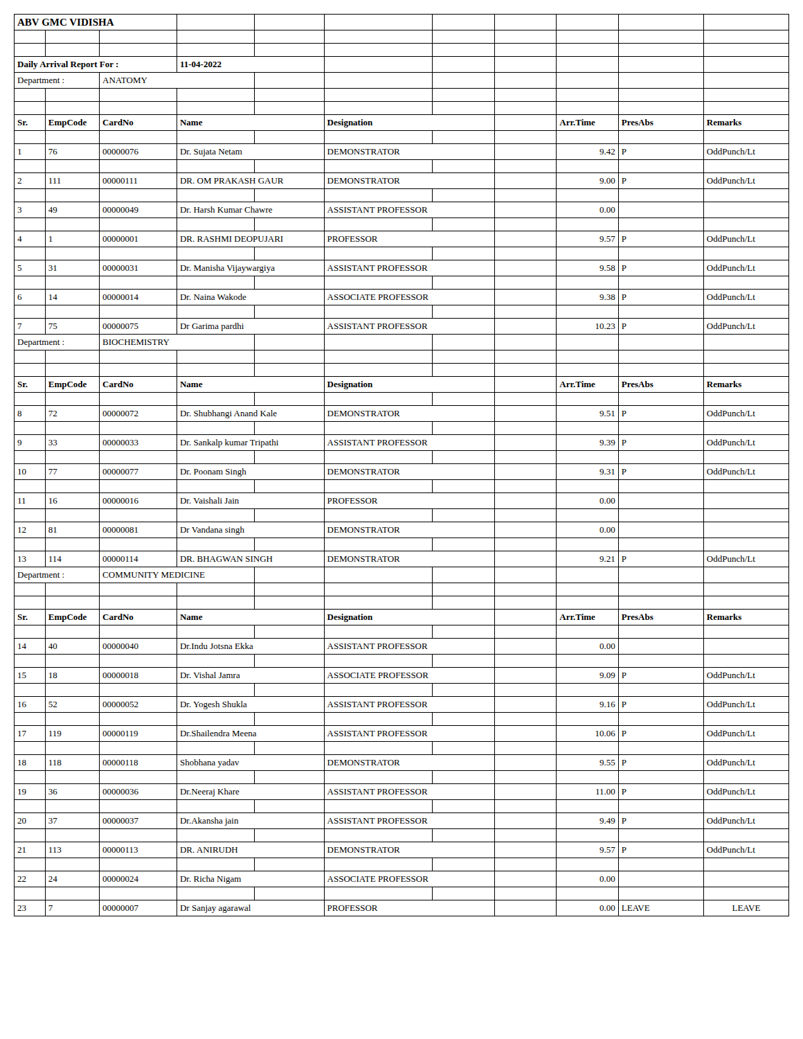| ABV GMC VIDISHA | | | | | | | | |
| Daily Arrival Report For : | 11-04-2022 | | | | | | |
| Department : | ANATOMY | | | | | | | |
| Sr. | EmpCode | CardNo | Name | Designation | | Arr.Time | PresAbs | Remarks |
| 1 | 76 | 00000076 | Dr. Sujata Netam | DEMONSTRATOR | | 9.42 | P | OddPunch/Lt |
| 2 | 111 | 00000111 | DR. OM PRAKASH GAUR | DEMONSTRATOR | | 9.00 | P | OddPunch/Lt |
| 3 | 49 | 00000049 | Dr. Harsh Kumar Chawre | ASSISTANT PROFESSOR | | 0.00 | | |
| 4 | 1 | 00000001 | DR. RASHMI DEOPUJARI | PROFESSOR | | 9.57 | P | OddPunch/Lt |
| 5 | 31 | 00000031 | Dr. Manisha Vijaywargiya | ASSISTANT PROFESSOR | | 9.58 | P | OddPunch/Lt |
| 6 | 14 | 00000014 | Dr. Naina Wakode | ASSOCIATE PROFESSOR | | 9.38 | P | OddPunch/Lt |
| 7 | 75 | 00000075 | Dr Garima pardhi | ASSISTANT PROFESSOR | | 10.23 | P | OddPunch/Lt |
| Department : | BIOCHEMISTRY | | | | | | | |
| Sr. | EmpCode | CardNo | Name | Designation | | Arr.Time | PresAbs | Remarks |
| 8 | 72 | 00000072 | Dr. Shubhangi Anand Kale | DEMONSTRATOR | | 9.51 | P | OddPunch/Lt |
| 9 | 33 | 00000033 | Dr. Sankalp kumar Tripathi | ASSISTANT PROFESSOR | | 9.39 | P | OddPunch/Lt |
| 10 | 77 | 00000077 | Dr. Poonam Singh | DEMONSTRATOR | | 9.31 | P | OddPunch/Lt |
| 11 | 16 | 00000016 | Dr. Vaishali Jain | PROFESSOR | | 0.00 | | |
| 12 | 81 | 00000081 | Dr Vandana singh | DEMONSTRATOR | | 0.00 | | |
| 13 | 114 | 00000114 | DR. BHAGWAN SINGH | DEMONSTRATOR | | 9.21 | P | OddPunch/Lt |
| Department : | COMMUNITY MEDICINE | | | | | | | |
| Sr. | EmpCode | CardNo | Name | Designation | | Arr.Time | PresAbs | Remarks |
| 14 | 40 | 00000040 | Dr.Indu Jotsna Ekka | ASSISTANT PROFESSOR | | 0.00 | | |
| 15 | 18 | 00000018 | Dr. Vishal Jamra | ASSOCIATE PROFESSOR | | 9.09 | P | OddPunch/Lt |
| 16 | 52 | 00000052 | Dr. Yogesh Shukla | ASSISTANT PROFESSOR | | 9.16 | P | OddPunch/Lt |
| 17 | 119 | 00000119 | Dr.Shailendra Meena | ASSISTANT PROFESSOR | | 10.06 | P | OddPunch/Lt |
| 18 | 118 | 00000118 | Shobhana yadav | DEMONSTRATOR | | 9.55 | P | OddPunch/Lt |
| 19 | 36 | 00000036 | Dr.Neeraj Khare | ASSISTANT PROFESSOR | | 11.00 | P | OddPunch/Lt |
| 20 | 37 | 00000037 | Dr.Akansha jain | ASSISTANT PROFESSOR | | 9.49 | P | OddPunch/Lt |
| 21 | 113 | 00000113 | DR. ANIRUDH | DEMONSTRATOR | | 9.57 | P | OddPunch/Lt |
| 22 | 24 | 00000024 | Dr. Richa Nigam | ASSOCIATE PROFESSOR | | 0.00 | | |
| 23 | 7 | 00000007 | Dr Sanjay agarawal | PROFESSOR | | 0.00 | LEAVE | LEAVE |